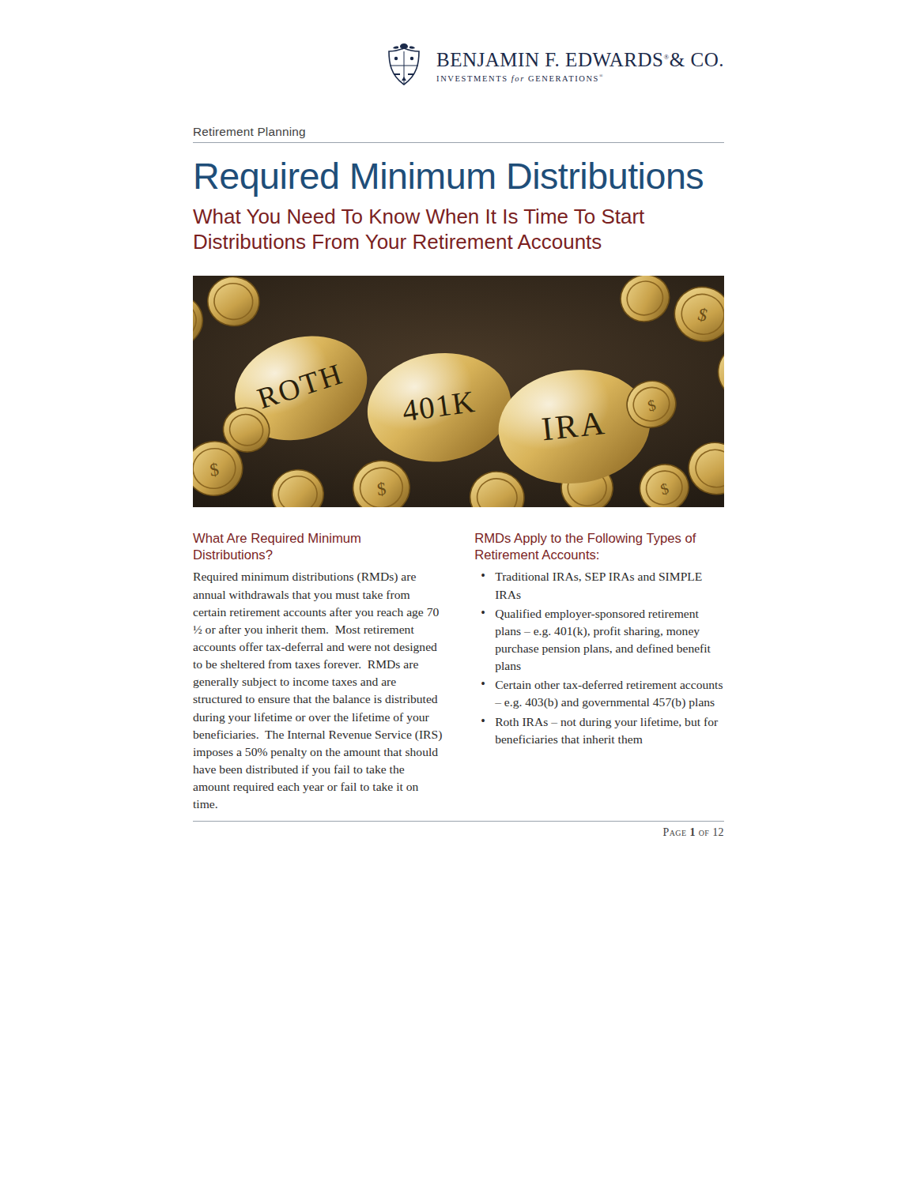BENJAMIN F. EDWARDS®& CO.
INVESTMENTS for GENERATIONS®
Retirement Planning
Required Minimum Distributions
What You Need To Know When It Is Time To Start
Distributions From Your Retirement Accounts
$ $ $ $ $ ROTH 401K IRA $ $
What Are Required Minimum Distributions?
Required minimum distributions (RMDs) are annual withdrawals that you must take from certain retirement accounts after you reach age 70 ½ or after you inherit them. Most retirement accounts offer tax-deferral and were not designed to be sheltered from taxes forever. RMDs are generally subject to income taxes and are structured to ensure that the balance is distributed during your lifetime or over the lifetime of your beneficiaries. The Internal Revenue Service (IRS) imposes a 50% penalty on the amount that should have been distributed if you fail to take the amount required each year or fail to take it on time.
RMDs Apply to the Following Types of Retirement Accounts:
Traditional IRAs, SEP IRAs and SIMPLE IRAs
Qualified employer-sponsored retirement plans – e.g. 401(k), profit sharing, money purchase pension plans, and defined benefit plans
Certain other tax-deferred retirement accounts – e.g. 403(b) and governmental 457(b) plans
Roth IRAs – not during your lifetime, but for beneficiaries that inherit them
Page 1 of 12